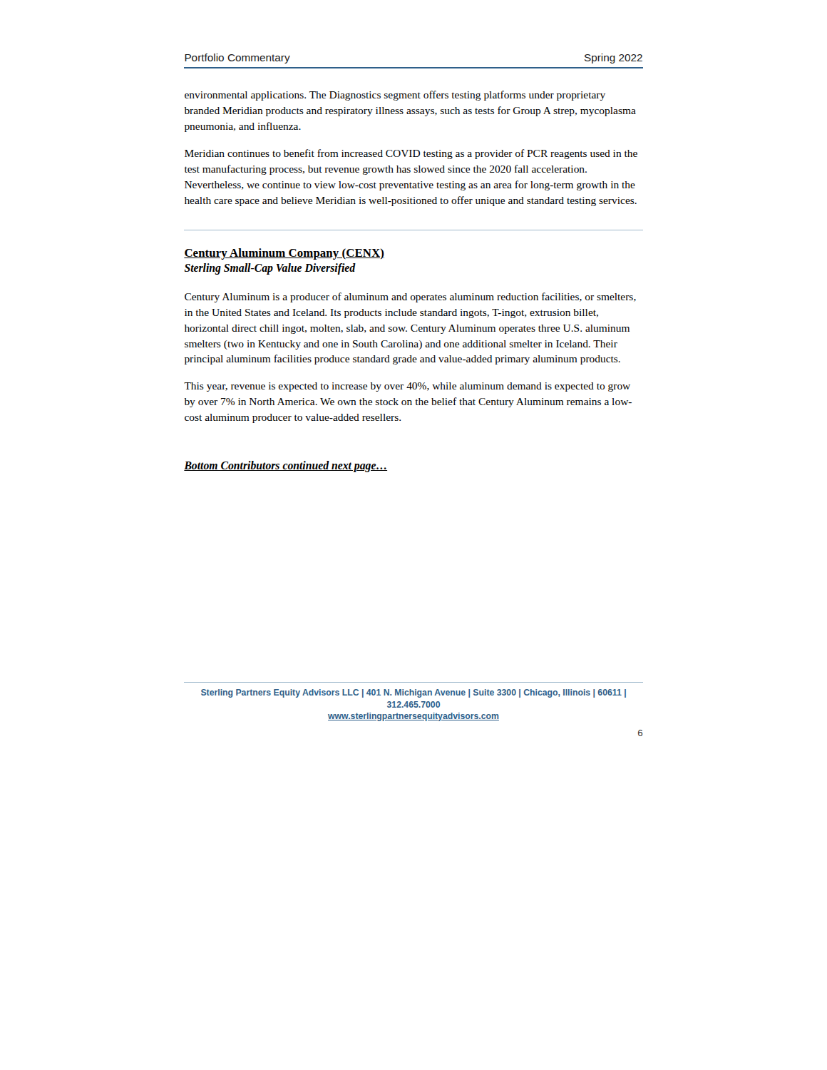Portfolio Commentary
Spring 2022
environmental applications. The Diagnostics segment offers testing platforms under proprietary branded Meridian products and respiratory illness assays, such as tests for Group A strep, mycoplasma pneumonia, and influenza.
Meridian continues to benefit from increased COVID testing as a provider of PCR reagents used in the test manufacturing process, but revenue growth has slowed since the 2020 fall acceleration. Nevertheless, we continue to view low-cost preventative testing as an area for long-term growth in the health care space and believe Meridian is well-positioned to offer unique and standard testing services.
Century Aluminum Company (CENX)
Sterling Small-Cap Value Diversified
Century Aluminum is a producer of aluminum and operates aluminum reduction facilities, or smelters, in the United States and Iceland. Its products include standard ingots, T-ingot, extrusion billet, horizontal direct chill ingot, molten, slab, and sow. Century Aluminum operates three U.S. aluminum smelters (two in Kentucky and one in South Carolina) and one additional smelter in Iceland. Their principal aluminum facilities produce standard grade and value-added primary aluminum products.
This year, revenue is expected to increase by over 40%, while aluminum demand is expected to grow by over 7% in North America. We own the stock on the belief that Century Aluminum remains a low-cost aluminum producer to value-added resellers.
Bottom Contributors continued next page…
Sterling Partners Equity Advisors LLC | 401 N. Michigan Avenue | Suite 3300 | Chicago, Illinois | 60611 | 312.465.7000
www.sterlingpartnersequityadvisors.com
6